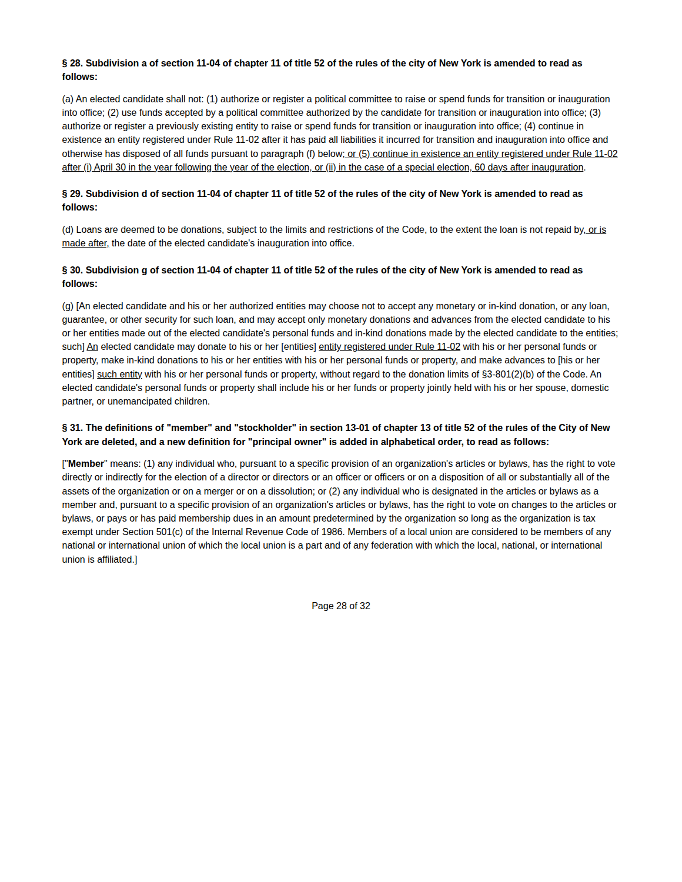§ 28. Subdivision a of section 11-04 of chapter 11 of title 52 of the rules of the city of New York is amended to read as follows:
(a) An elected candidate shall not: (1) authorize or register a political committee to raise or spend funds for transition or inauguration into office; (2) use funds accepted by a political committee authorized by the candidate for transition or inauguration into office; (3) authorize or register a previously existing entity to raise or spend funds for transition or inauguration into office; (4) continue in existence an entity registered under Rule 11-02 after it has paid all liabilities it incurred for transition and inauguration into office and otherwise has disposed of all funds pursuant to paragraph (f) below; or (5) continue in existence an entity registered under Rule 11-02 after (i) April 30 in the year following the year of the election, or (ii) in the case of a special election, 60 days after inauguration.
§ 29. Subdivision d of section 11-04 of chapter 11 of title 52 of the rules of the city of New York is amended to read as follows:
(d) Loans are deemed to be donations, subject to the limits and restrictions of the Code, to the extent the loan is not repaid by, or is made after, the date of the elected candidate's inauguration into office.
§ 30. Subdivision g of section 11-04 of chapter 11 of title 52 of the rules of the city of New York is amended to read as follows:
(g) [An elected candidate and his or her authorized entities may choose not to accept any monetary or in-kind donation, or any loan, guarantee, or other security for such loan, and may accept only monetary donations and advances from the elected candidate to his or her entities made out of the elected candidate's personal funds and in-kind donations made by the elected candidate to the entities; such] An elected candidate may donate to his or her [entities] entity registered under Rule 11-02 with his or her personal funds or property, make in-kind donations to his or her entities with his or her personal funds or property, and make advances to [his or her entities] such entity with his or her personal funds or property, without regard to the donation limits of §3-801(2)(b) of the Code. An elected candidate's personal funds or property shall include his or her funds or property jointly held with his or her spouse, domestic partner, or unemancipated children.
§ 31. The definitions of "member" and "stockholder" in section 13-01 of chapter 13 of title 52 of the rules of the City of New York are deleted, and a new definition for "principal owner" is added in alphabetical order, to read as follows:
["Member" means: (1) any individual who, pursuant to a specific provision of an organization's articles or bylaws, has the right to vote directly or indirectly for the election of a director or directors or an officer or officers or on a disposition of all or substantially all of the assets of the organization or on a merger or on a dissolution; or (2) any individual who is designated in the articles or bylaws as a member and, pursuant to a specific provision of an organization's articles or bylaws, has the right to vote on changes to the articles or bylaws, or pays or has paid membership dues in an amount predetermined by the organization so long as the organization is tax exempt under Section 501(c) of the Internal Revenue Code of 1986. Members of a local union are considered to be members of any national or international union of which the local union is a part and of any federation with which the local, national, or international union is affiliated.]
Page 28 of 32